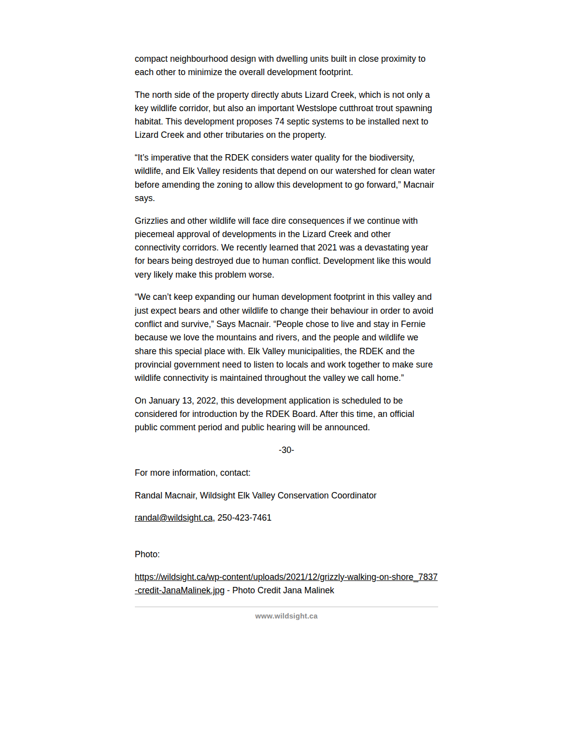compact neighbourhood design with dwelling units built in close proximity to each other to minimize the overall development footprint.
The north side of the property directly abuts Lizard Creek, which is not only a key wildlife corridor, but also an important Westslope cutthroat trout spawning habitat. This development proposes 74 septic systems to be installed next to Lizard Creek and other tributaries on the property.
“It’s imperative that the RDEK considers water quality for the biodiversity, wildlife, and Elk Valley residents that depend on our watershed for clean water before amending the zoning to allow this development to go forward,” Macnair says.
Grizzlies and other wildlife will face dire consequences if we continue with piecemeal approval of developments in the Lizard Creek and other connectivity corridors. We recently learned that 2021 was a devastating year for bears being destroyed due to human conflict. Development like this would very likely make this problem worse.
“We can’t keep expanding our human development footprint in this valley and just expect bears and other wildlife to change their behaviour in order to avoid conflict and survive,” Says Macnair. “People chose to live and stay in Fernie because we love the mountains and rivers, and the people and wildlife we share this special place with. Elk Valley municipalities, the RDEK and the provincial government need to listen to locals and work together to make sure wildlife connectivity is maintained throughout the valley we call home.”
On January 13, 2022, this development application is scheduled to be considered for introduction by the RDEK Board. After this time, an official public comment period and public hearing will be announced.
-30-
For more information, contact:
Randal Macnair, Wildsight Elk Valley Conservation Coordinator
randal@wildsight.ca, 250-423-7461
Photo:
https://wildsight.ca/wp-content/uploads/2021/12/grizzly-walking-on-shore_7837-credit-JanaMalinek.jpg - Photo Credit Jana Malinek
www.wildsight.ca